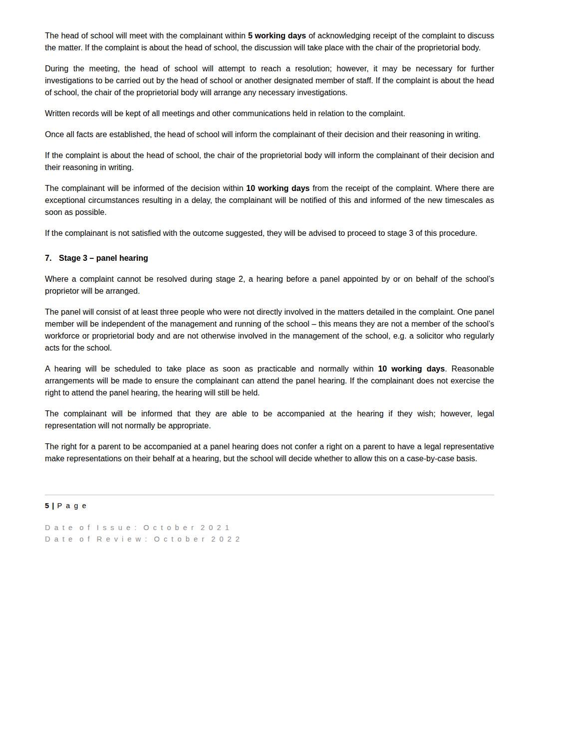The head of school will meet with the complainant within 5 working days of acknowledging receipt of the complaint to discuss the matter. If the complaint is about the head of school, the discussion will take place with the chair of the proprietorial body.
During the meeting, the head of school will attempt to reach a resolution; however, it may be necessary for further investigations to be carried out by the head of school or another designated member of staff. If the complaint is about the head of school, the chair of the proprietorial body will arrange any necessary investigations.
Written records will be kept of all meetings and other communications held in relation to the complaint.
Once all facts are established, the head of school will inform the complainant of their decision and their reasoning in writing.
If the complaint is about the head of school, the chair of the proprietorial body will inform the complainant of their decision and their reasoning in writing.
The complainant will be informed of the decision within 10 working days from the receipt of the complaint. Where there are exceptional circumstances resulting in a delay, the complainant will be notified of this and informed of the new timescales as soon as possible.
If the complainant is not satisfied with the outcome suggested, they will be advised to proceed to stage 3 of this procedure.
7. Stage 3 – panel hearing
Where a complaint cannot be resolved during stage 2, a hearing before a panel appointed by or on behalf of the school’s proprietor will be arranged.
The panel will consist of at least three people who were not directly involved in the matters detailed in the complaint. One panel member will be independent of the management and running of the school – this means they are not a member of the school’s workforce or proprietorial body and are not otherwise involved in the management of the school, e.g. a solicitor who regularly acts for the school.
A hearing will be scheduled to take place as soon as practicable and normally within 10 working days. Reasonable arrangements will be made to ensure the complainant can attend the panel hearing. If the complainant does not exercise the right to attend the panel hearing, the hearing will still be held.
The complainant will be informed that they are able to be accompanied at the hearing if they wish; however, legal representation will not normally be appropriate.
The right for a parent to be accompanied at a panel hearing does not confer a right on a parent to have a legal representative make representations on their behalf at a hearing, but the school will decide whether to allow this on a case-by-case basis.
5 | P a g e
D a t e o f I s s u e : O c t o b e r 2 0 2 1
D a t e o f R e v i e w : O c t o b e r 2 0 2 2